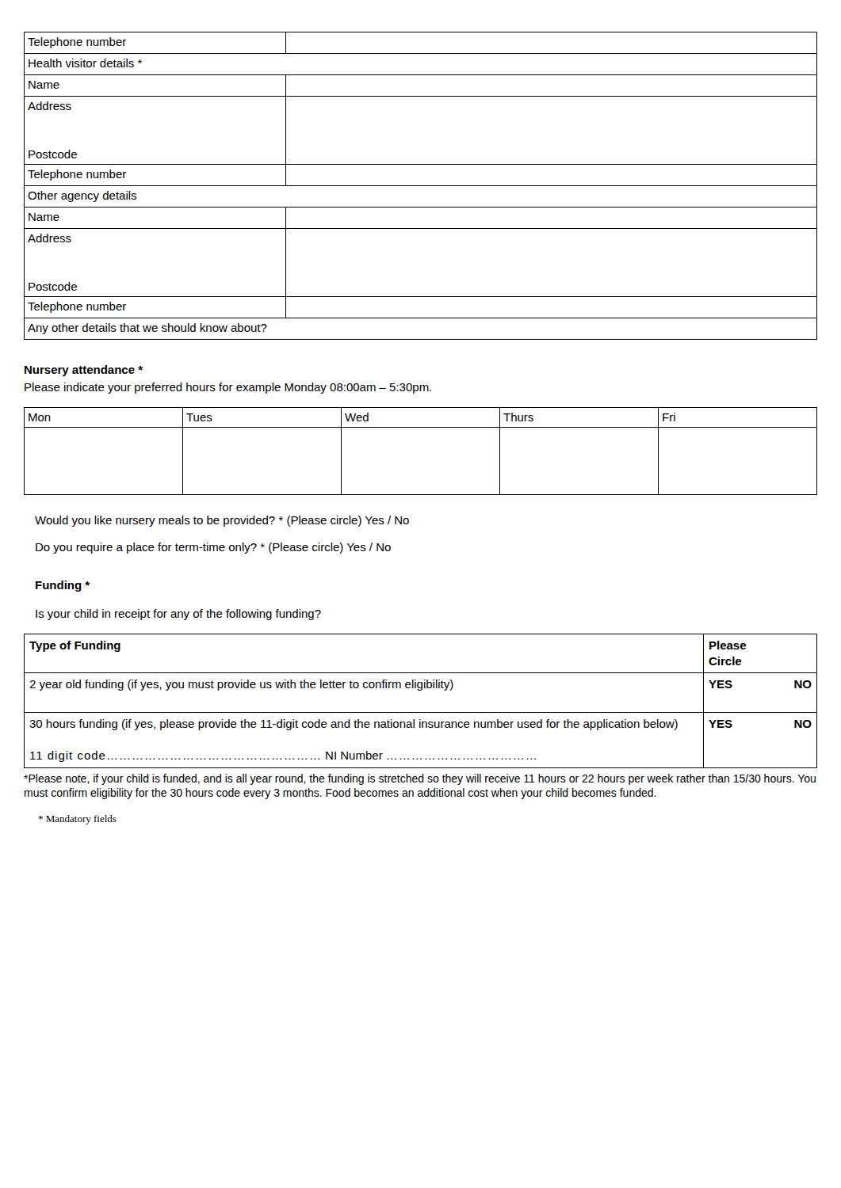| Telephone number | |
| Health visitor details * |
| Name | |
| Address Postcode | |
| Telephone number | |
| Other agency details |
| Name | |
| Address Postcode | |
| Telephone number | |
| Any other details that we should know about? |
Nursery attendance *
Please indicate your preferred hours for example Monday 08:00am – 5:30pm.
| Mon | Tues | Wed | Thurs | Fri |
Would you like nursery meals to be provided? * (Please circle) Yes / No
Do you require a place for term-time only? * (Please circle) Yes / No
Funding *
Is your child in receipt for any of the following funding?
| Type of Funding | Please Circle |
| --- | --- |
| 2 year old funding (if yes, you must provide us with the letter to confirm eligibility) | YES NO |
| 30 hours funding (if yes, please provide the 11-digit code and the national insurance number used for the application below) 11 digit code…………………………………………… NI Number ……………………………… | YES NO |
*Please note, if your child is funded, and is all year round, the funding is stretched so they will receive 11 hours or 22 hours per week rather than 15/30 hours. You must confirm eligibility for the 30 hours code every 3 months. Food becomes an additional cost when your child becomes funded.
* Mandatory fields